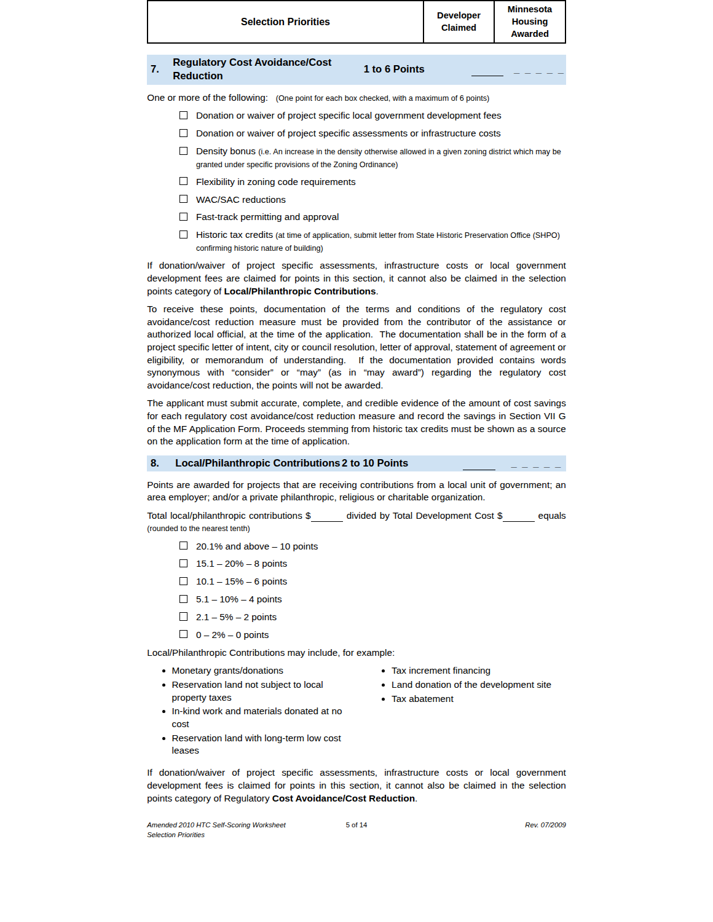| Selection Priorities | Developer Claimed | Minnesota Housing Awarded |
7. Regulatory Cost Avoidance/Cost Reduction 1 to 6 Points _ _ _ _ _
One or more of the following: (One point for each box checked, with a maximum of 6 points)
Donation or waiver of project specific local government development fees
Donation or waiver of project specific assessments or infrastructure costs
Density bonus (i.e. An increase in the density otherwise allowed in a given zoning district which may be granted under specific provisions of the Zoning Ordinance)
Flexibility in zoning code requirements
WAC/SAC reductions
Fast-track permitting and approval
Historic tax credits (at time of application, submit letter from State Historic Preservation Office (SHPO) confirming historic nature of building)
If donation/waiver of project specific assessments, infrastructure costs or local government development fees are claimed for points in this section, it cannot also be claimed in the selection points category of Local/Philanthropic Contributions.
To receive these points, documentation of the terms and conditions of the regulatory cost avoidance/cost reduction measure must be provided from the contributor of the assistance or authorized local official, at the time of the application. The documentation shall be in the form of a project specific letter of intent, city or council resolution, letter of approval, statement of agreement or eligibility, or memorandum of understanding. If the documentation provided contains words synonymous with “consider” or “may” (as in “may award”) regarding the regulatory cost avoidance/cost reduction, the points will not be awarded.
The applicant must submit accurate, complete, and credible evidence of the amount of cost savings for each regulatory cost avoidance/cost reduction measure and record the savings in Section VII G of the MF Application Form. Proceeds stemming from historic tax credits must be shown as a source on the application form at the time of application.
8. Local/Philanthropic Contributions 2 to 10 Points _ _ _ _ _
Points are awarded for projects that are receiving contributions from a local unit of government; an area employer; and/or a private philanthropic, religious or charitable organization.
Total local/philanthropic contributions $ divided by Total Development Cost $ equals (rounded to the nearest tenth)
20.1% and above – 10 points
15.1 – 20% – 8 points
10.1 – 15% – 6 points
5.1 – 10% – 4 points
2.1 – 5% – 2 points
0 – 2% – 0 points
Local/Philanthropic Contributions may include, for example:
Monetary grants/donations
Reservation land not subject to local property taxes
In-kind work and materials donated at no cost
Reservation land with long-term low cost leases
Tax increment financing
Land donation of the development site
Tax abatement
If donation/waiver of project specific assessments, infrastructure costs or local government development fees is claimed for points in this section, it cannot also be claimed in the selection points category of Regulatory Cost Avoidance/Cost Reduction.
Amended 2010 HTC Self-Scoring Worksheet Selection Priorities
5 of 14
Rev. 07/2009